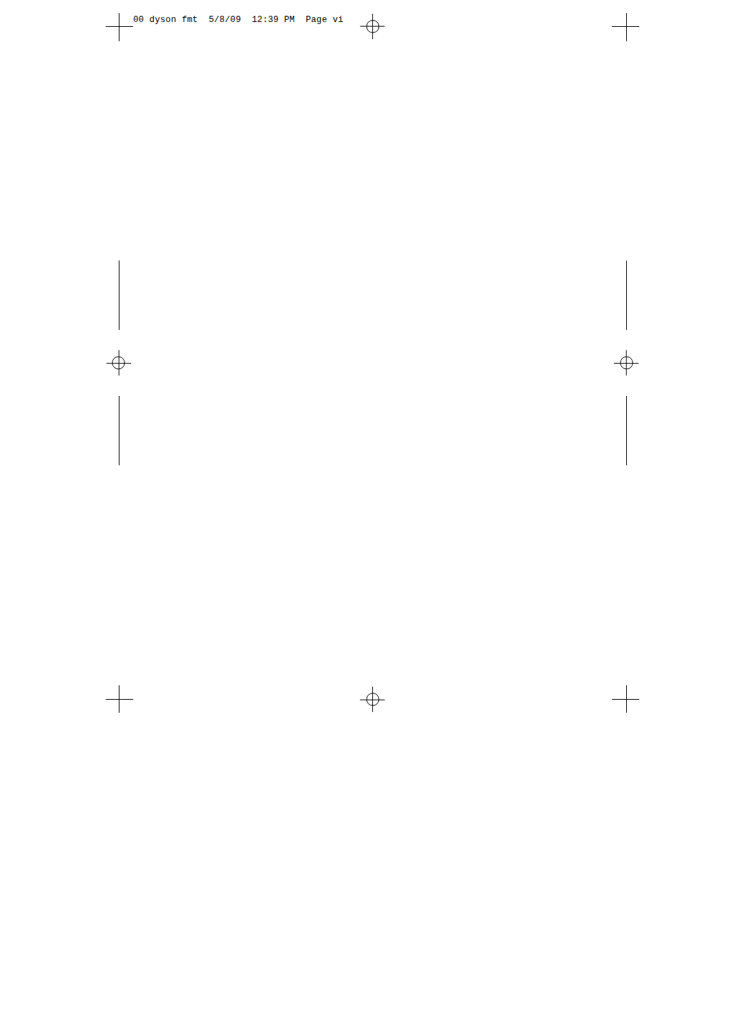00 dyson fmt 5/8/09 12:39 PM Page vi